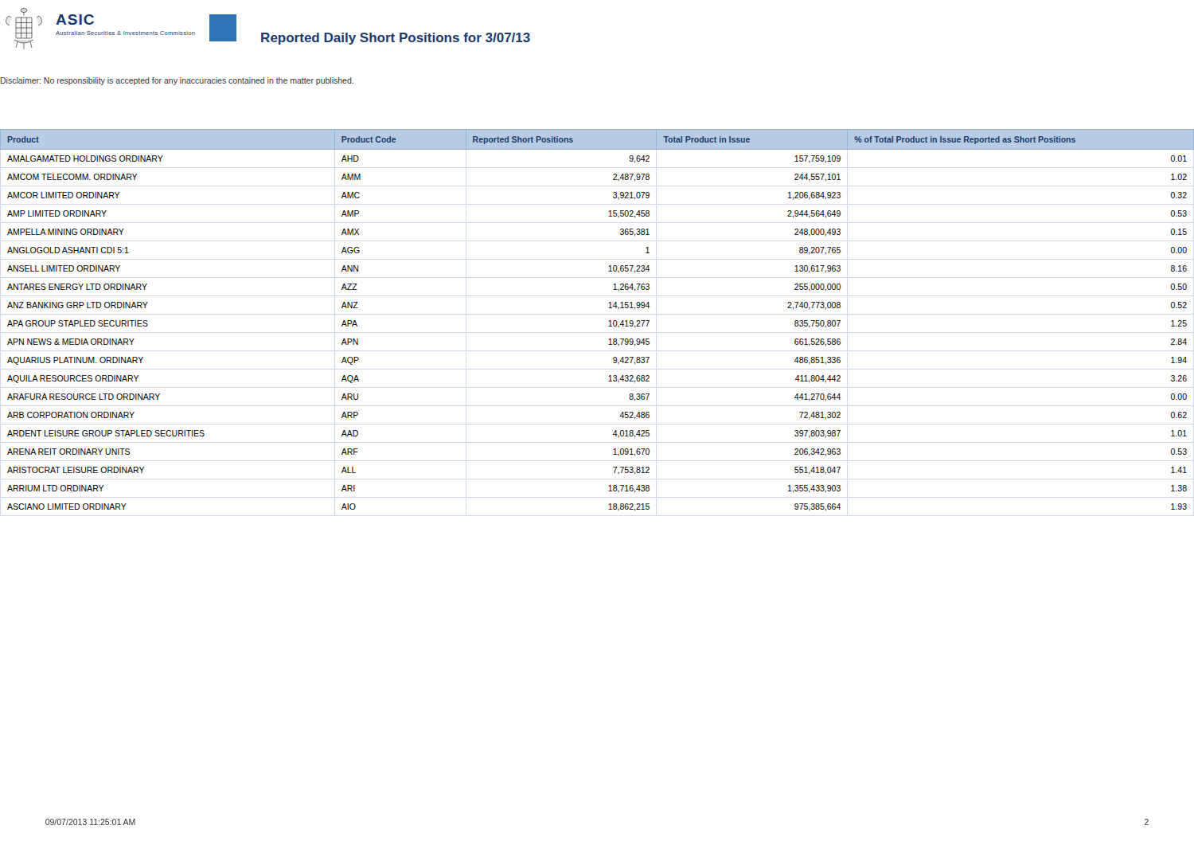ASIC Australian Securities & Investments Commission
Reported Daily Short Positions for 3/07/13
Disclaimer: No responsibility is accepted for any inaccuracies contained in the matter published.
| Product | Product Code | Reported Short Positions | Total Product in Issue | % of Total Product in Issue Reported as Short Positions |
| --- | --- | --- | --- | --- |
| AMALGAMATED HOLDINGS ORDINARY | AHD | 9,642 | 157,759,109 | 0.01 |
| AMCOM TELECOMM. ORDINARY | AMM | 2,487,978 | 244,557,101 | 1.02 |
| AMCOR LIMITED ORDINARY | AMC | 3,921,079 | 1,206,684,923 | 0.32 |
| AMP LIMITED ORDINARY | AMP | 15,502,458 | 2,944,564,649 | 0.53 |
| AMPELLA MINING ORDINARY | AMX | 365,381 | 248,000,493 | 0.15 |
| ANGLOGOLD ASHANTI CDI 5:1 | AGG | 1 | 89,207,765 | 0.00 |
| ANSELL LIMITED ORDINARY | ANN | 10,657,234 | 130,617,963 | 8.16 |
| ANTARES ENERGY LTD ORDINARY | AZZ | 1,264,763 | 255,000,000 | 0.50 |
| ANZ BANKING GRP LTD ORDINARY | ANZ | 14,151,994 | 2,740,773,008 | 0.52 |
| APA GROUP STAPLED SECURITIES | APA | 10,419,277 | 835,750,807 | 1.25 |
| APN NEWS & MEDIA ORDINARY | APN | 18,799,945 | 661,526,586 | 2.84 |
| AQUARIUS PLATINUM. ORDINARY | AQP | 9,427,837 | 486,851,336 | 1.94 |
| AQUILA RESOURCES ORDINARY | AQA | 13,432,682 | 411,804,442 | 3.26 |
| ARAFURA RESOURCE LTD ORDINARY | ARU | 8,367 | 441,270,644 | 0.00 |
| ARB CORPORATION ORDINARY | ARP | 452,486 | 72,481,302 | 0.62 |
| ARDENT LEISURE GROUP STAPLED SECURITIES | AAD | 4,018,425 | 397,803,987 | 1.01 |
| ARENA REIT ORDINARY UNITS | ARF | 1,091,670 | 206,342,963 | 0.53 |
| ARISTOCRAT LEISURE ORDINARY | ALL | 7,753,812 | 551,418,047 | 1.41 |
| ARRIUM LTD ORDINARY | ARI | 18,716,438 | 1,355,433,903 | 1.38 |
| ASCIANO LIMITED ORDINARY | AIO | 18,862,215 | 975,385,664 | 1.93 |
09/07/2013 11:25:01 AM 2